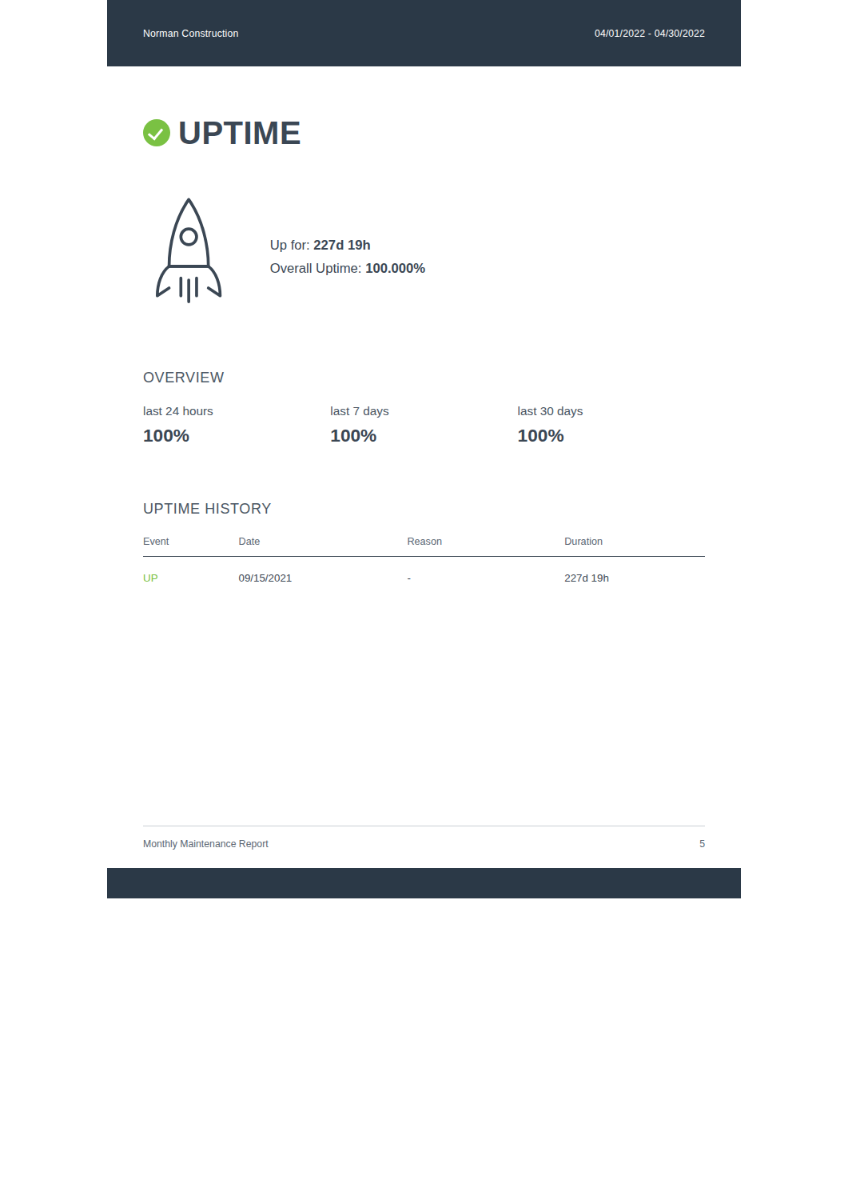Norman Construction 04/01/2022 - 04/30/2022
UPTIME
Up for: 227d 19h
Overall Uptime: 100.000%
OVERVIEW
last 24 hours
100%
last 7 days
100%
last 30 days
100%
UPTIME HISTORY
| Event | Date | Reason | Duration |
| --- | --- | --- | --- |
| UP | 09/15/2021 | - | 227d 19h |
Monthly Maintenance Report 5